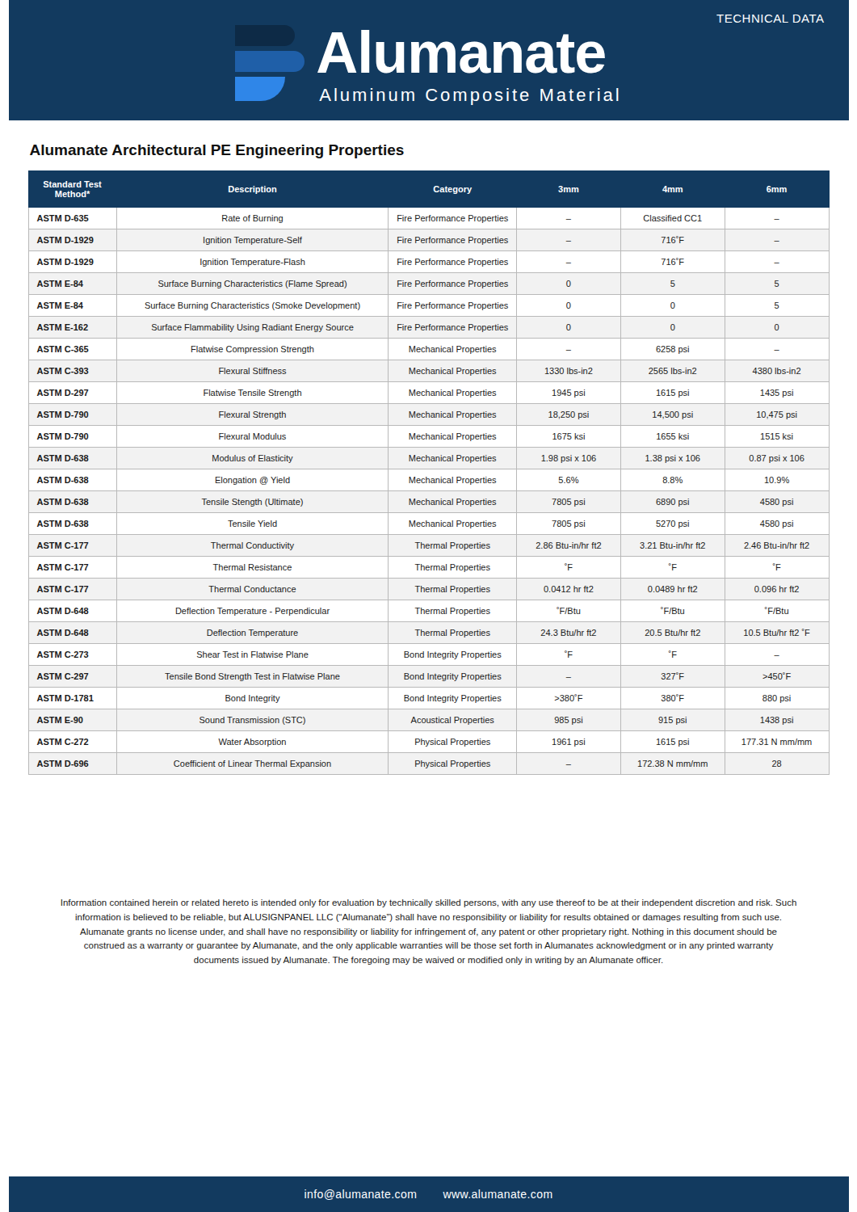TECHNICAL DATA
Alumanate
Aluminum Composite Material
Alumanate Architectural PE Engineering Properties
| Standard Test Method* | Description | Category | 3mm | 4mm | 6mm |
| --- | --- | --- | --- | --- | --- |
| ASTM D-635 | Rate of Burning | Fire Performance Properties | – | Classified CC1 | – |
| ASTM D-1929 | Ignition Temperature-Self | Fire Performance Properties | – | 716˚F | – |
| ASTM D-1929 | Ignition Temperature-Flash | Fire Performance Properties | – | 716˚F | – |
| ASTM E-84 | Surface Burning Characteristics (Flame Spread) | Fire Performance Properties | 0 | 5 | 5 |
| ASTM E-84 | Surface Burning Characteristics (Smoke Development) | Fire Performance Properties | 0 | 0 | 5 |
| ASTM E-162 | Surface Flammability Using Radiant Energy Source | Fire Performance Properties | 0 | 0 | 0 |
| ASTM C-365 | Flatwise Compression Strength | Mechanical Properties | – | 6258 psi | – |
| ASTM C-393 | Flexural Stiffness | Mechanical Properties | 1330 lbs-in2 | 2565 lbs-in2 | 4380 lbs-in2 |
| ASTM D-297 | Flatwise Tensile Strength | Mechanical Properties | 1945 psi | 1615 psi | 1435 psi |
| ASTM D-790 | Flexural Strength | Mechanical Properties | 18,250 psi | 14,500 psi | 10,475 psi |
| ASTM D-790 | Flexural Modulus | Mechanical Properties | 1675 ksi | 1655 ksi | 1515 ksi |
| ASTM D-638 | Modulus of Elasticity | Mechanical Properties | 1.98 psi x 106 | 1.38 psi x 106 | 0.87 psi x 106 |
| ASTM D-638 | Elongation @ Yield | Mechanical Properties | 5.6% | 8.8% | 10.9% |
| ASTM D-638 | Tensile Stength (Ultimate) | Mechanical Properties | 7805 psi | 6890 psi | 4580 psi |
| ASTM D-638 | Tensile Yield | Mechanical Properties | 7805 psi | 5270 psi | 4580 psi |
| ASTM C-177 | Thermal Conductivity | Thermal Properties | 2.86 Btu-in/hr ft2 | 3.21 Btu-in/hr ft2 | 2.46 Btu-in/hr ft2 |
| ASTM C-177 | Thermal Resistance | Thermal Properties | ˚F | ˚F | ˚F |
| ASTM C-177 | Thermal Conductance | Thermal Properties | 0.0412 hr ft2 | 0.0489 hr ft2 | 0.096 hr ft2 |
| ASTM D-648 | Deflection Temperature - Perpendicular | Thermal Properties | ˚F/Btu | ˚F/Btu | ˚F/Btu |
| ASTM D-648 | Deflection Temperature | Thermal Properties | 24.3 Btu/hr ft2 | 20.5 Btu/hr ft2 | 10.5 Btu/hr ft2 ˚F |
| ASTM C-273 | Shear Test in Flatwise Plane | Bond Integrity Properties | ˚F | ˚F | – |
| ASTM C-297 | Tensile Bond Strength Test in Flatwise Plane | Bond Integrity Properties | – | 327˚F | >450˚F |
| ASTM D-1781 | Bond Integrity | Bond Integrity Properties | >380˚F | 380˚F | 880 psi |
| ASTM E-90 | Sound Transmission (STC) | Acoustical Properties | 985 psi | 915 psi | 1438 psi |
| ASTM C-272 | Water Absorption | Physical Properties | 1961 psi | 1615 psi | 177.31 N mm/mm |
| ASTM D-696 | Coefficient of Linear Thermal Expansion | Physical Properties | – | 172.38 N mm/mm | 28 |
Information contained herein or related hereto is intended only for evaluation by technically skilled persons, with any use thereof to be at their independent discretion and risk. Such information is believed to be reliable, but ALUSIGNPANEL LLC (“Alumanate”) shall have no responsibility or liability for results obtained or damages resulting from such use. Alumanate grants no license under, and shall have no responsibility or liability for infringement of, any patent or other proprietary right. Nothing in this document should be construed as a warranty or guarantee by Alumanate, and the only applicable warranties will be those set forth in Alumanates acknowledgment or in any printed warranty documents issued by Alumanate. The foregoing may be waived or modified only in writing by an Alumanate officer.
info@alumanate.com www.alumanate.com